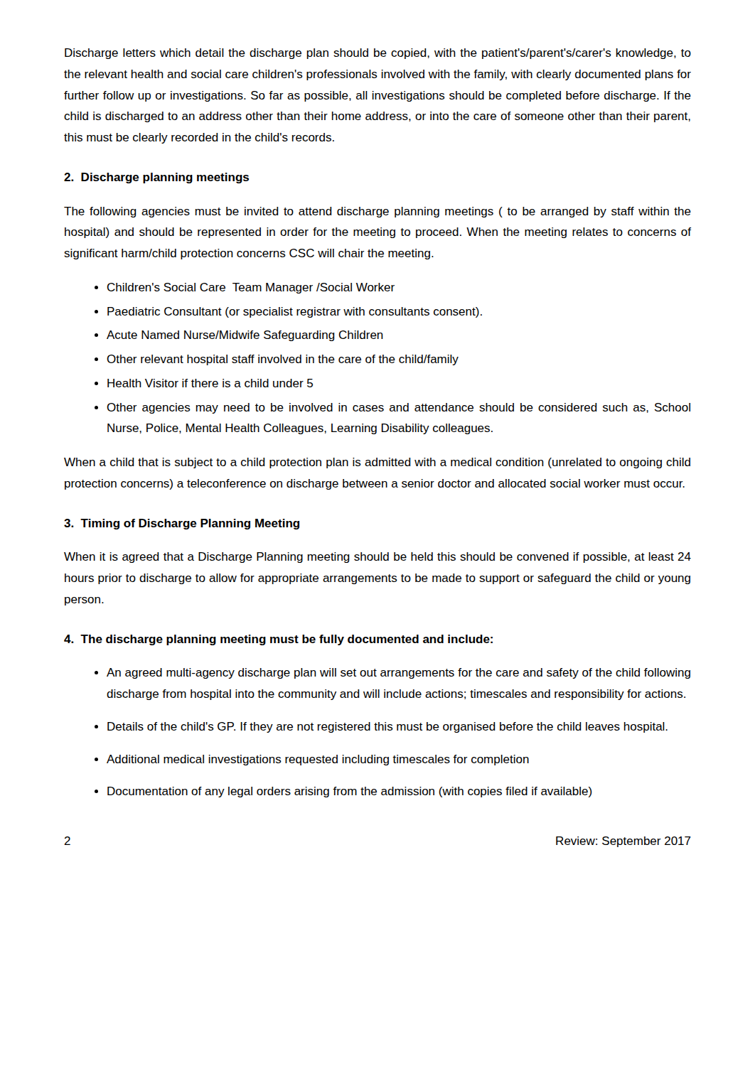Discharge letters which detail the discharge plan should be copied, with the patient's/parent's/carer's knowledge, to the relevant health and social care children's professionals involved with the family, with clearly documented plans for further follow up or investigations. So far as possible, all investigations should be completed before discharge. If the child is discharged to an address other than their home address, or into the care of someone other than their parent, this must be clearly recorded in the child's records.
2. Discharge planning meetings
The following agencies must be invited to attend discharge planning meetings ( to be arranged by staff within the hospital) and should be represented in order for the meeting to proceed. When the meeting relates to concerns of significant harm/child protection concerns CSC will chair the meeting.
Children's Social Care Team Manager /Social Worker
Paediatric Consultant (or specialist registrar with consultants consent).
Acute Named Nurse/Midwife Safeguarding Children
Other relevant hospital staff involved in the care of the child/family
Health Visitor if there is a child under 5
Other agencies may need to be involved in cases and attendance should be considered such as, School Nurse, Police, Mental Health Colleagues, Learning Disability colleagues.
When a child that is subject to a child protection plan is admitted with a medical condition (unrelated to ongoing child protection concerns) a teleconference on discharge between a senior doctor and allocated social worker must occur.
3. Timing of Discharge Planning Meeting
When it is agreed that a Discharge Planning meeting should be held this should be convened if possible, at least 24 hours prior to discharge to allow for appropriate arrangements to be made to support or safeguard the child or young person.
4. The discharge planning meeting must be fully documented and include:
An agreed multi-agency discharge plan will set out arrangements for the care and safety of the child following discharge from hospital into the community and will include actions; timescales and responsibility for actions.
Details of the child's GP. If they are not registered this must be organised before the child leaves hospital.
Additional medical investigations requested including timescales for completion
Documentation of any legal orders arising from the admission (with copies filed if available)
2 Review: September 2017